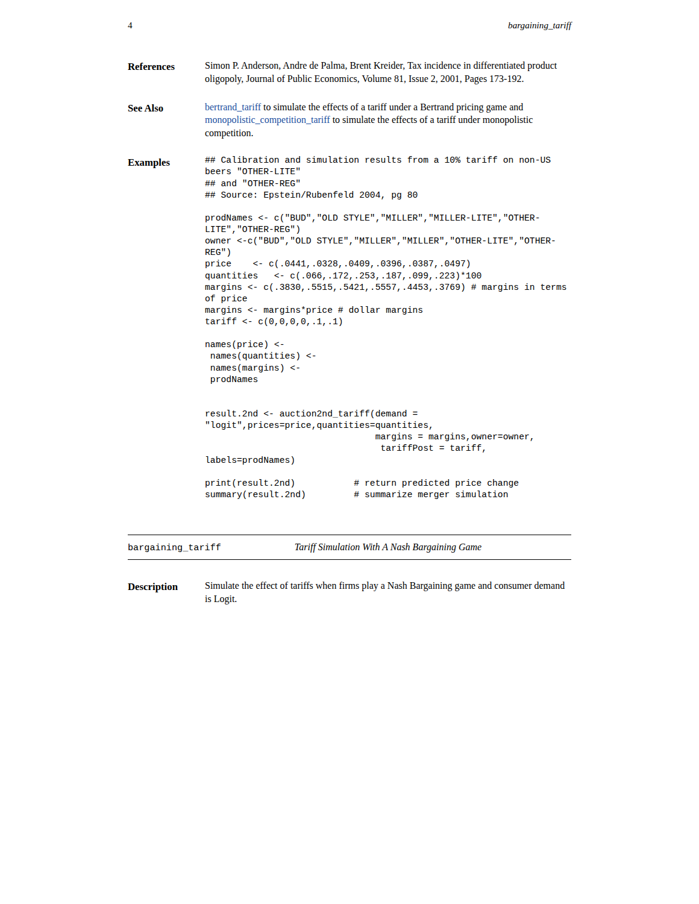4 bargaining_tariff
References
Simon P. Anderson, Andre de Palma, Brent Kreider, Tax incidence in differentiated product oligopoly, Journal of Public Economics, Volume 81, Issue 2, 2001, Pages 173-192.
See Also
bertrand_tariff to simulate the effects of a tariff under a Bertrand pricing game and monopolistic_competition_tariff to simulate the effects of a tariff under monopolistic competition.
Examples
## Calibration and simulation results from a 10% tariff on non-US beers "OTHER-LITE"
## and "OTHER-REG"
## Source: Epstein/Rubenfeld 2004, pg 80

prodNames <- c("BUD","OLD STYLE","MILLER","MILLER-LITE","OTHER-LITE","OTHER-REG")
owner <-c("BUD","OLD STYLE","MILLER","MILLER","OTHER-LITE","OTHER-REG")
price    <- c(.0441,.0328,.0409,.0396,.0387,.0497)
quantities   <- c(.066,.172,.253,.187,.099,.223)*100
margins <- c(.3830,.5515,.5421,.5557,.4453,.3769) # margins in terms of price
margins <- margins*price # dollar margins
tariff <- c(0,0,0,0,.1,.1)

names(price) <-
 names(quantities) <-
 names(margins) <-
 prodNames


result.2nd <- auction2nd_tariff(demand = "logit",prices=price,quantities=quantities,
                                margins = margins,owner=owner,
                                 tariffPost = tariff, labels=prodNames)

print(result.2nd)           # return predicted price change
summary(result.2nd)         # summarize merger simulation
bargaining_tariff Tariff Simulation With A Nash Bargaining Game
Description
Simulate the effect of tariffs when firms play a Nash Bargaining game and consumer demand is Logit.